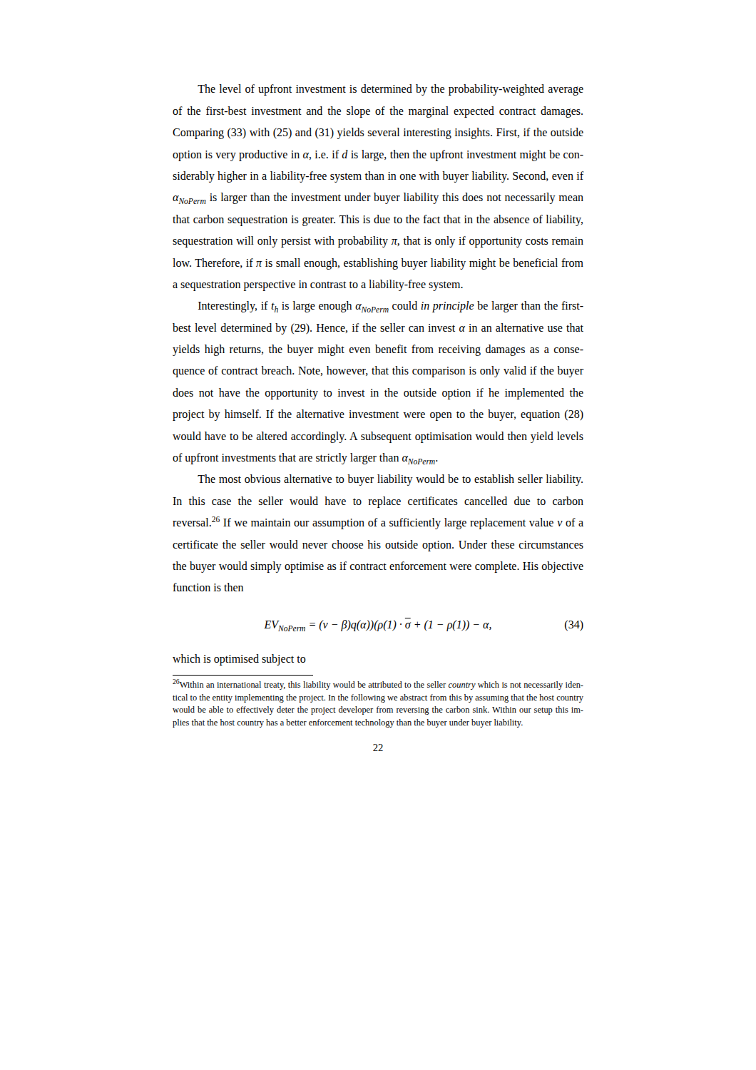The level of upfront investment is determined by the probability-weighted average of the first-best investment and the slope of the marginal expected contract damages. Comparing (33) with (25) and (31) yields several interesting insights. First, if the outside option is very productive in α, i.e. if d is large, then the upfront investment might be considerably higher in a liability-free system than in one with buyer liability. Second, even if αNoPerm is larger than the investment under buyer liability this does not necessarily mean that carbon sequestration is greater. This is due to the fact that in the absence of liability, sequestration will only persist with probability π, that is only if opportunity costs remain low. Therefore, if π is small enough, establishing buyer liability might be beneficial from a sequestration perspective in contrast to a liability-free system.
Interestingly, if th is large enough αNoPerm could in principle be larger than the first-best level determined by (29). Hence, if the seller can invest α in an alternative use that yields high returns, the buyer might even benefit from receiving damages as a consequence of contract breach. Note, however, that this comparison is only valid if the buyer does not have the opportunity to invest in the outside option if he implemented the project by himself. If the alternative investment were open to the buyer, equation (28) would have to be altered accordingly. A subsequent optimisation would then yield levels of upfront investments that are strictly larger than αNoPerm.
The most obvious alternative to buyer liability would be to establish seller liability. In this case the seller would have to replace certificates cancelled due to carbon reversal.26 If we maintain our assumption of a sufficiently large replacement value v of a certificate the seller would never choose his outside option. Under these circumstances the buyer would simply optimise as if contract enforcement were complete. His objective function is then
EVNoPerm = (v − β)q(α))(ρ(1) · σ + (1 − ρ(1)) − α, (34)
which is optimised subject to
26Within an international treaty, this liability would be attributed to the seller country which is not necessarily identical to the entity implementing the project. In the following we abstract from this by assuming that the host country would be able to effectively deter the project developer from reversing the carbon sink. Within our setup this implies that the host country has a better enforcement technology than the buyer under buyer liability.
22